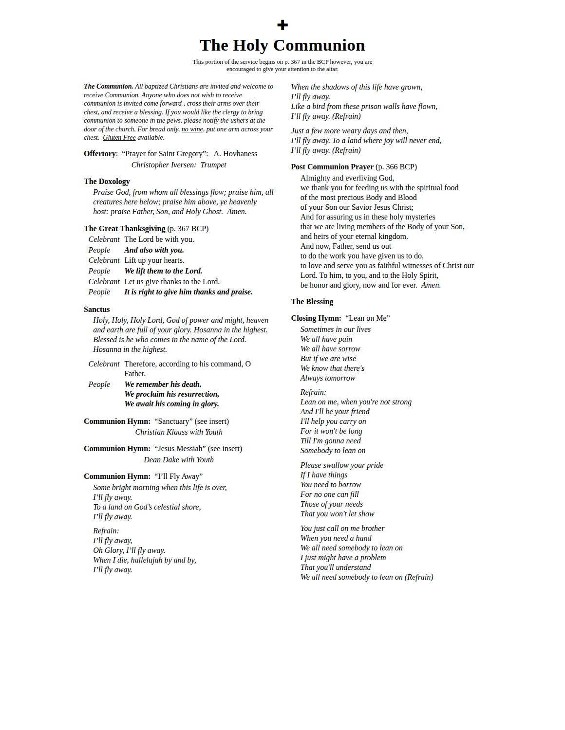✚
The Holy Communion
This portion of the service begins on p. 367 in the BCP however, you are
encouraged to give your attention to the altar.
The Communion. All baptized Christians are invited and welcome to receive Communion. Anyone who does not wish to receive communion is invited come forward , cross their arms over their chest, and receive a blessing. If you would like the clergy to bring communion to someone in the pews, please notify the ushers at the door of the church. For bread only, no wine, put one arm across your chest. Gluten Free available.
Offertory: “Prayer for Saint Gregory”: A. Hovhaness
Christopher Iversen: Trumpet
The Doxology
Praise God, from whom all blessings flow; praise him, all creatures here below; praise him above, ye heavenly host: praise Father, Son, and Holy Ghost. Amen.
The Great Thanksgiving (p. 367 BCP)
| Celebrant | The Lord be with you. |
| People | And also with you. |
| Celebrant | Lift up your hearts. |
| People | We lift them to the Lord. |
| Celebrant | Let us give thanks to the Lord. |
| People | It is right to give him thanks and praise. |
Sanctus
Holy, Holy, Holy Lord, God of power and might, heaven and earth are full of your glory. Hosanna in the highest. Blessed is he who comes in the name of the Lord. Hosanna in the highest.
| Celebrant | Therefore, according to his command, O Father. |
| People | We remember his death. We proclaim his resurrection, We await his coming in glory. |
Communion Hymn: “Sanctuary” (see insert)
Christian Klauss with Youth
Communion Hymn: “Jesus Messiah” (see insert)
Dean Dake with Youth
Communion Hymn: “I’ll Fly Away”
Some bright morning when this life is over,
I’ll fly away.
To a land on God’s celestial shore,
I’ll fly away.
Refrain:
I’ll fly away,
Oh Glory, I’ll fly away.
When I die, hallelujah by and by,
I’ll fly away.
When the shadows of this life have grown,
I’ll fly away.
Like a bird from these prison walls have flown,
I’ll fly away. (Refrain)
Just a few more weary days and then,
I’ll fly away. To a land where joy will never end,
I’ll fly away. (Refrain)
Post Communion Prayer (p. 366 BCP)
Almighty and everliving God,
we thank you for feeding us with the spiritual food
of the most precious Body and Blood
of your Son our Savior Jesus Christ;
And for assuring us in these holy mysteries
that we are living members of the Body of your Son,
and heirs of your eternal kingdom.
And now, Father, send us out
to do the work you have given us to do,
to love and serve you as faithful witnesses of Christ our Lord. To him, to you, and to the Holy Spirit,
be honor and glory, now and for ever. Amen.
The Blessing
Closing Hymn: “Lean on Me”
Sometimes in our lives
We all have pain
We all have sorrow
But if we are wise
We know that there's
Always tomorrow
Refrain:
Lean on me, when you're not strong
And I'll be your friend
I'll help you carry on
For it won't be long
Till I'm gonna need
Somebody to lean on
Please swallow your pride
If I have things
You need to borrow
For no one can fill
Those of your needs
That you won't let show
You just call on me brother
When you need a hand
We all need somebody to lean on
I just might have a problem
That you'll understand
We all need somebody to lean on (Refrain)